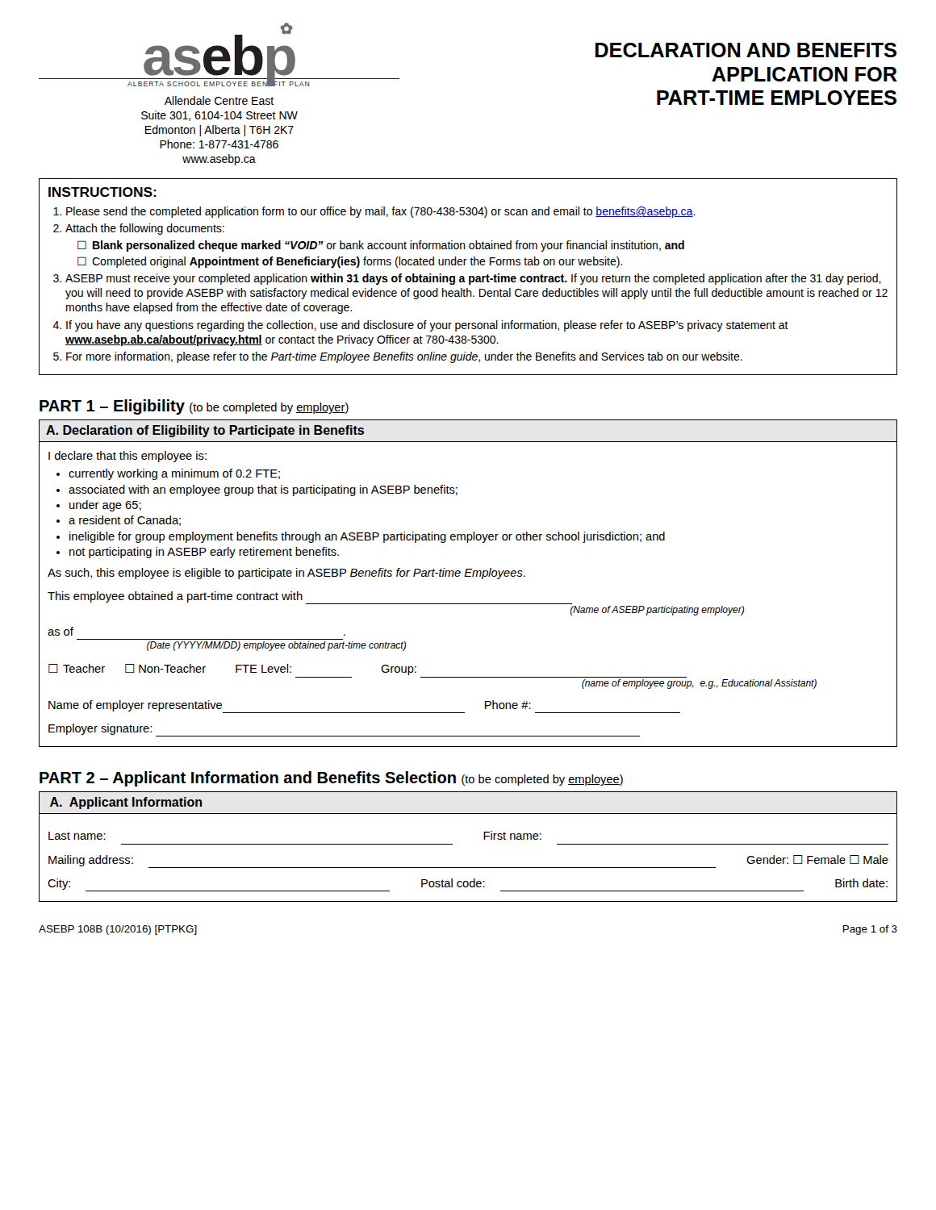✿asebp
ALBERTA SCHOOL EMPLOYEE BENEFIT PLAN
Allendale Centre East
Suite 301, 6104-104 Street NW
Edmonton | Alberta | T6H 2K7
Phone: 1-877-431-4786
www.asebp.ca
DECLARATION AND BENEFITS
APPLICATION FOR
PART-TIME EMPLOYEES
INSTRUCTIONS:
Please send the completed application form to our office by mail, fax (780-438-5304) or scan and email to benefits@asebp.ca.
Attach the following documents:
☐Blank personalized cheque marked “VOID” or bank account information obtained from your financial institution, and
☐Completed original Appointment of Beneficiary(ies) forms (located under the Forms tab on our website).
ASEBP must receive your completed application within 31 days of obtaining a part-time contract. If you return the completed application after the 31 day period, you will need to provide ASEBP with satisfactory medical evidence of good health. Dental Care deductibles will apply until the full deductible amount is reached or 12 months have elapsed from the effective date of coverage.
If you have any questions regarding the collection, use and disclosure of your personal information, please refer to ASEBP’s privacy statement at www.asebp.ab.ca/about/privacy.html or contact the Privacy Officer at 780-438-5300.
For more information, please refer to the Part-time Employee Benefits online guide, under the Benefits and Services tab on our website.
PART 1 – Eligibility (to be completed by employer)
A. Declaration of Eligibility to Participate in Benefits
I declare that this employee is:
currently working a minimum of 0.2 FTE;
associated with an employee group that is participating in ASEBP benefits;
under age 65;
a resident of Canada;
ineligible for group employment benefits through an ASEBP participating employer or other school jurisdiction; and
not participating in ASEBP early retirement benefits.
As such, this employee is eligible to participate in ASEBP Benefits for Part-time Employees.
This employee obtained a part-time contract with
(Name of ASEBP participating employer)
as of .
(Date (YYYY/MM/DD) employee obtained part-time contract)
☐ Teacher ☐ Non-Teacher FTE Level: Group:
(name of employee group, e.g., Educational Assistant)
Name of employer representative Phone #:
Employer signature:
PART 2 – Applicant Information and Benefits Selection (to be completed by employee)
A. Applicant Information
Last name: First name:
Mailing address: Gender: ☐ Female ☐ Male
City: Postal code: Birth date:
ASEBP 108B (10/2016) [PTPKG]
Page 1 of 3